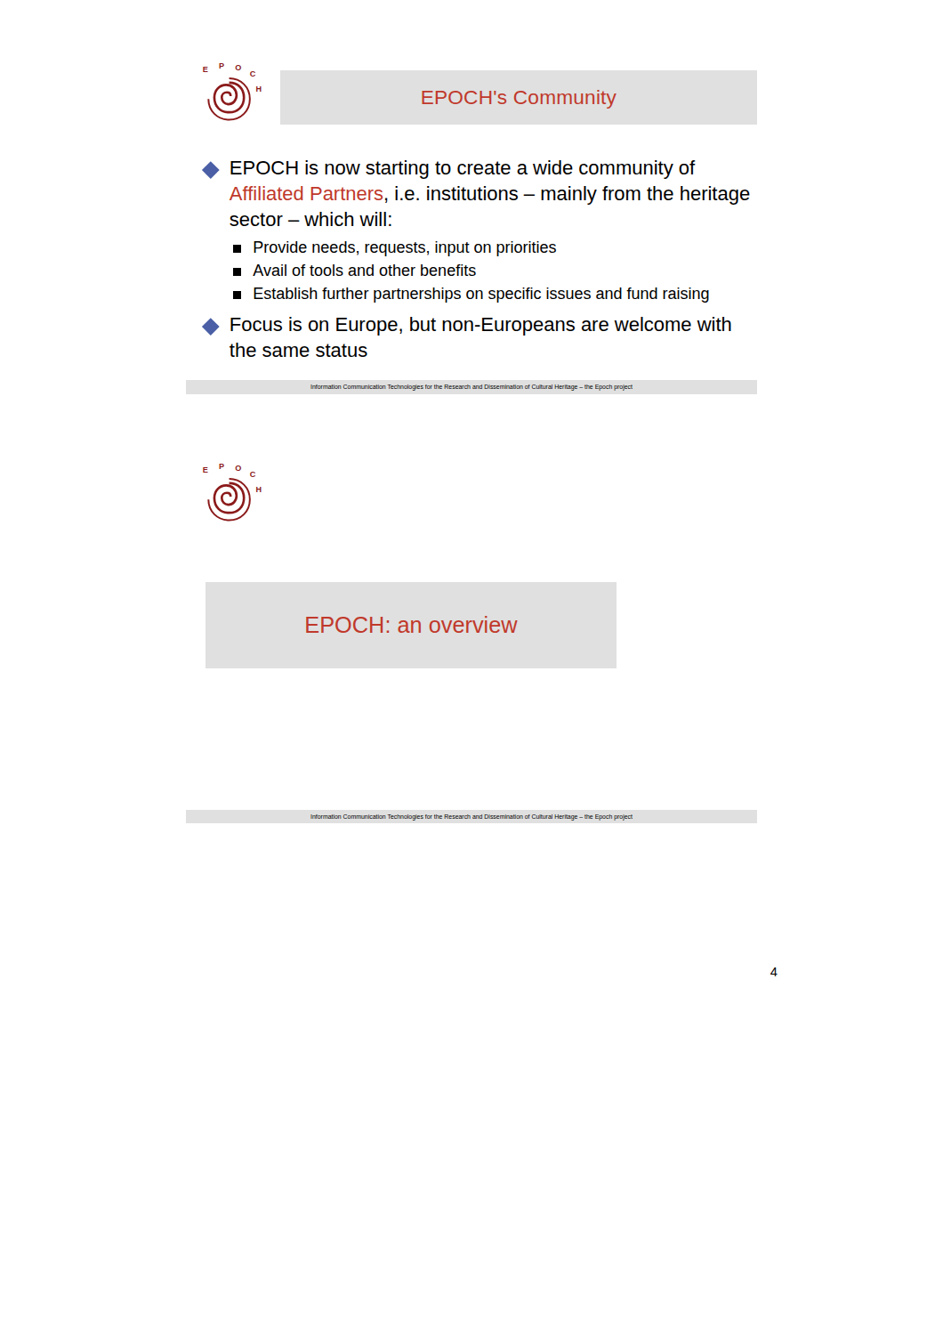E P O C H
EPOCH's Community
EPOCH is now starting to create a wide community of Affiliated Partners, i.e. institutions – mainly from the heritage sector – which will:
Provide needs, requests, input on priorities
Avail of tools and other benefits
Establish further partnerships on specific issues and fund raising
Focus is on Europe, but non-Europeans are welcome with the same status
Information Communication Technologies for the Research and Dissemination of Cultural Heritage – the Epoch project
E P O C H
EPOCH: an overview
Information Communication Technologies for the Research and Dissemination of Cultural Heritage – the Epoch project
4